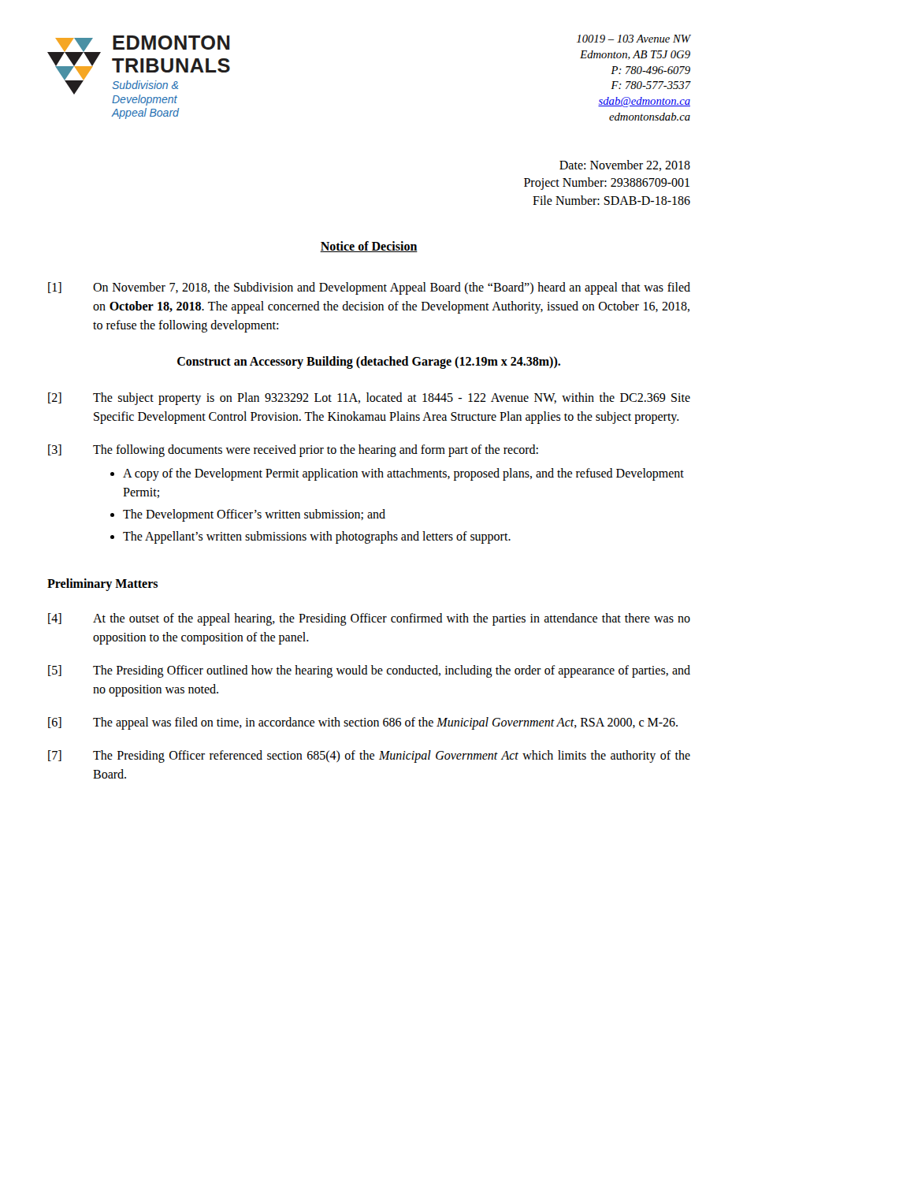EDMONTON
TRIBUNALS
Subdivision &
Development
Appeal Board
10019 – 103 Avenue NW
Edmonton, AB T5J 0G9
P: 780-496-6079
F: 780-577-3537
sdab@edmonton.ca
edmontonsdab.ca
Date: November 22, 2018
Project Number: 293886709-001
File Number: SDAB-D-18-186
Notice of Decision
[1]
On November 7, 2018, the Subdivision and Development Appeal Board (the “Board”) heard an appeal that was filed on October 18, 2018. The appeal concerned the decision of the Development Authority, issued on October 16, 2018, to refuse the following development:
Construct an Accessory Building (detached Garage (12.19m x 24.38m)).
[2]
The subject property is on Plan 9323292 Lot 11A, located at 18445 - 122 Avenue NW, within the DC2.369 Site Specific Development Control Provision. The Kinokamau Plains Area Structure Plan applies to the subject property.
[3]
The following documents were received prior to the hearing and form part of the record:
A copy of the Development Permit application with attachments, proposed plans, and the refused Development Permit;
The Development Officer’s written submission; and
The Appellant’s written submissions with photographs and letters of support.
Preliminary Matters
[4]
At the outset of the appeal hearing, the Presiding Officer confirmed with the parties in attendance that there was no opposition to the composition of the panel.
[5]
The Presiding Officer outlined how the hearing would be conducted, including the order of appearance of parties, and no opposition was noted.
[6]
The appeal was filed on time, in accordance with section 686 of the Municipal Government Act, RSA 2000, c M-26.
[7]
The Presiding Officer referenced section 685(4) of the Municipal Government Act which limits the authority of the Board.